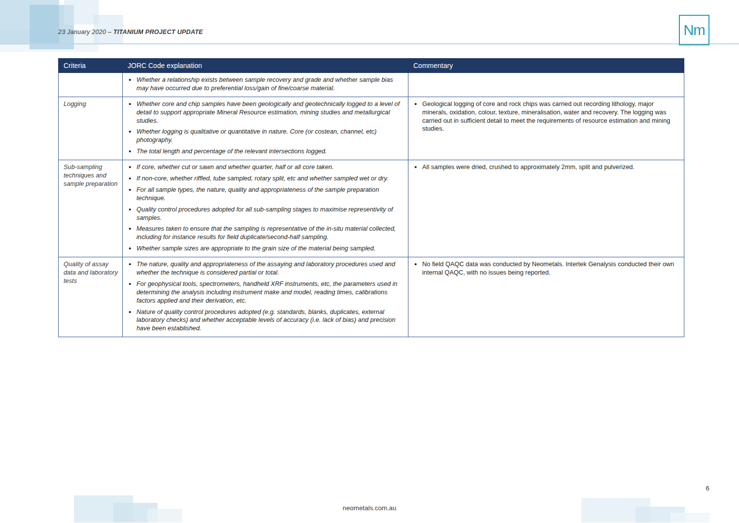23 January 2020 – TITANIUM PROJECT UPDATE
Nm
| Criteria | JORC Code explanation | Commentary |
| --- | --- | --- |
| | Whether a relationship exists between sample recovery and grade and whether sample bias may have occurred due to preferential loss/gain of fine/coarse material. | |
| Logging | Whether core and chip samples have been geologically and geotechnically logged to a level of detail to support appropriate Mineral Resource estimation, mining studies and metallurgical studies. Whether logging is qualitative or quantitative in nature. Core (or costean, channel, etc) photography. The total length and percentage of the relevant intersections logged. | Geological logging of core and rock chips was carried out recording lithology, major minerals, oxidation, colour, texture, mineralisation, water and recovery. The logging was carried out in sufficient detail to meet the requirements of resource estimation and mining studies. |
| Sub-sampling techniques and sample preparation | If core, whether cut or sawn and whether quarter, half or all core taken. If non-core, whether riffled, tube sampled, rotary split, etc and whether sampled wet or dry. For all sample types, the nature, quality and appropriateness of the sample preparation technique. Quality control procedures adopted for all sub-sampling stages to maximise representivity of samples. Measures taken to ensure that the sampling is representative of the in-situ material collected, including for instance results for field duplicate/second-half sampling. Whether sample sizes are appropriate to the grain size of the material being sampled. | All samples were dried, crushed to approximately 2mm, split and pulverized. |
| Quality of assay data and laboratory tests | The nature, quality and appropriateness of the assaying and laboratory procedures used and whether the technique is considered partial or total. For geophysical tools, spectrometers, handheld XRF instruments, etc, the parameters used in determining the analysis including instrument make and model, reading times, calibrations factors applied and their derivation, etc. Nature of quality control procedures adopted (e.g. standards, blanks, duplicates, external laboratory checks) and whether acceptable levels of accuracy (i.e. lack of bias) and precision have been established. | No field QAQC data was conducted by Neometals. Intertek Genalysis conducted their own internal QAQC, with no issues being reported. |
6
neometals.com.au